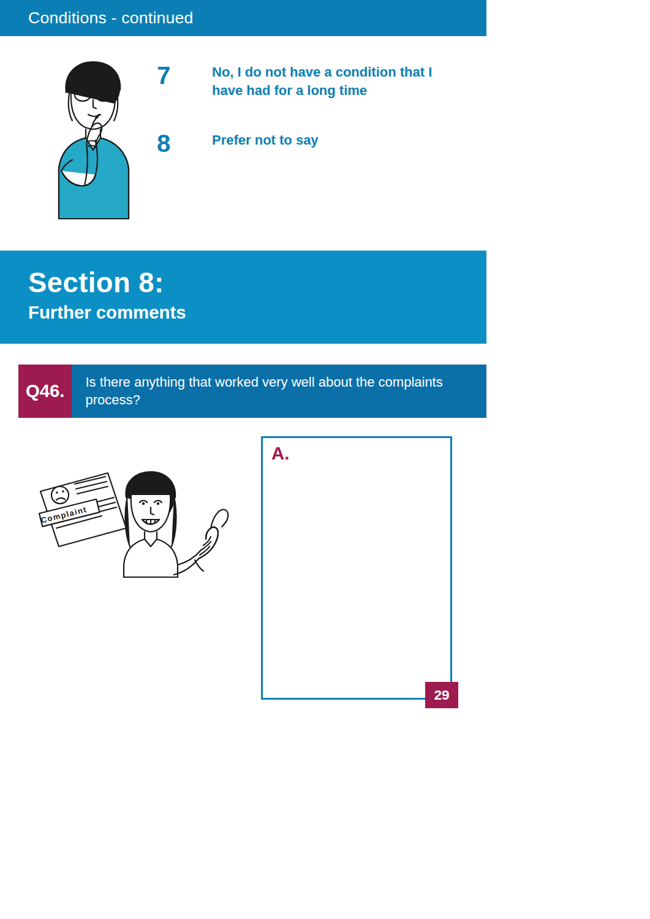Conditions - continued
7
No, I do not have a condition that I have had for a long time
8
Prefer not to say
Section 8:
Further comments
Q46.
Is there anything that worked very well about the complaints process?
Complaint
A.
29